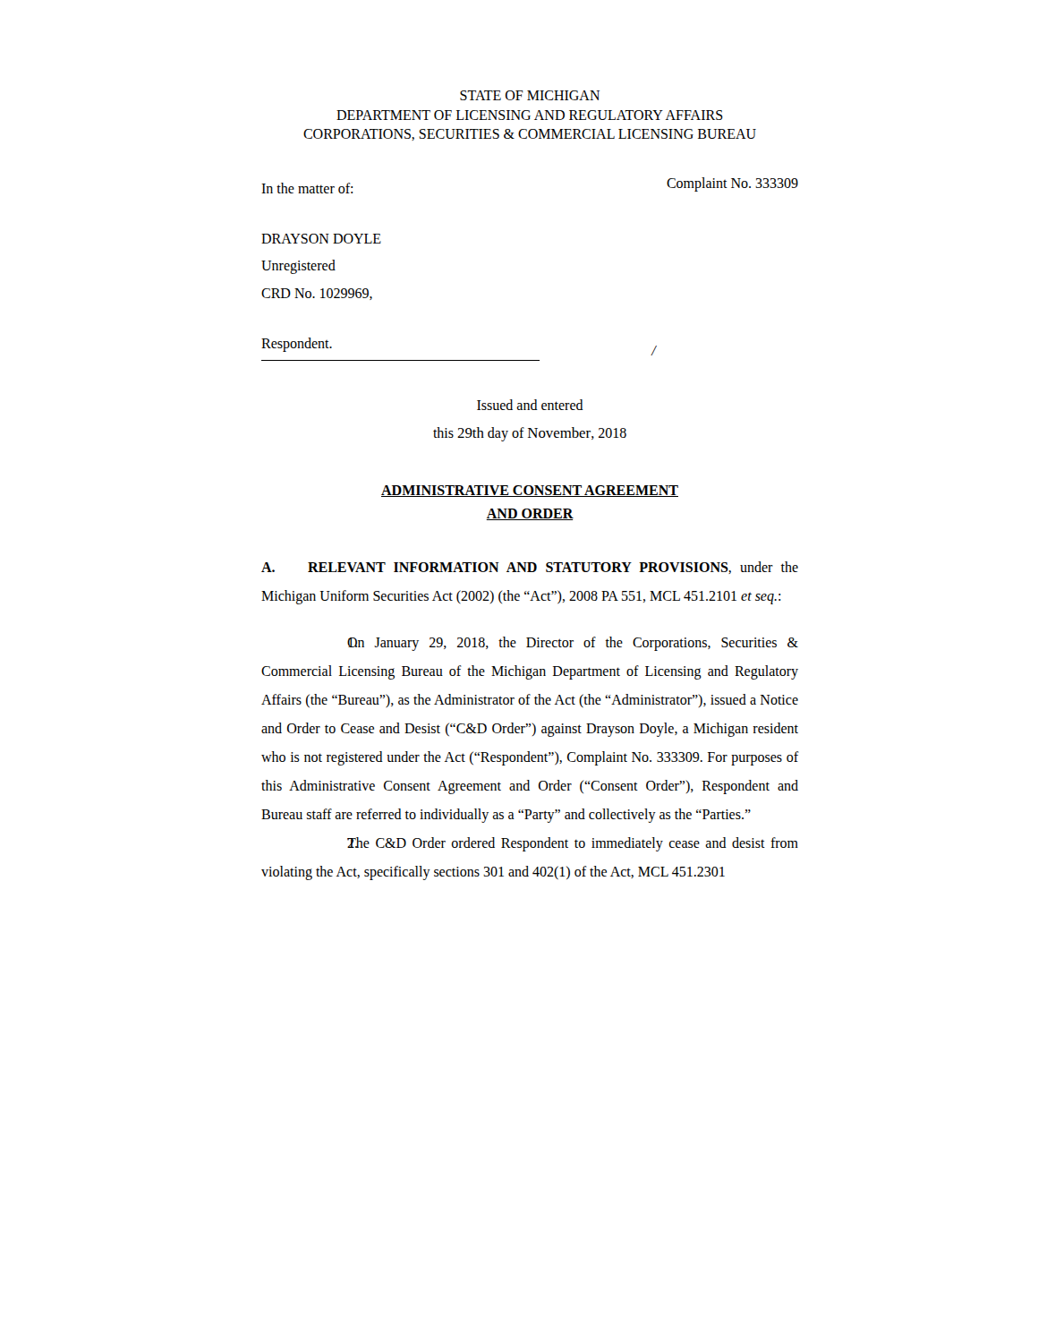STATE OF MICHIGAN
DEPARTMENT OF LICENSING AND REGULATORY AFFAIRS
CORPORATIONS, SECURITIES & COMMERCIAL LICENSING BUREAU
In the matter of:
Complaint No. 333309
DRAYSON DOYLE
Unregistered
CRD No. 1029969,
Respondent.
/
Issued and entered
this 29th day of November, 2018
ADMINISTRATIVE CONSENT AGREEMENT
AND ORDER
A. RELEVANT INFORMATION AND STATUTORY PROVISIONS, under the Michigan Uniform Securities Act (2002) (the “Act”), 2008 PA 551, MCL 451.2101 et seq.:
1. On January 29, 2018, the Director of the Corporations, Securities & Commercial Licensing Bureau of the Michigan Department of Licensing and Regulatory Affairs (the “Bureau”), as the Administrator of the Act (the “Administrator”), issued a Notice and Order to Cease and Desist (“C&D Order”) against Drayson Doyle, a Michigan resident who is not registered under the Act (“Respondent”), Complaint No. 333309. For purposes of this Administrative Consent Agreement and Order (“Consent Order”), Respondent and Bureau staff are referred to individually as a “Party” and collectively as the “Parties.”
2. The C&D Order ordered Respondent to immediately cease and desist from violating the Act, specifically sections 301 and 402(1) of the Act, MCL 451.2301